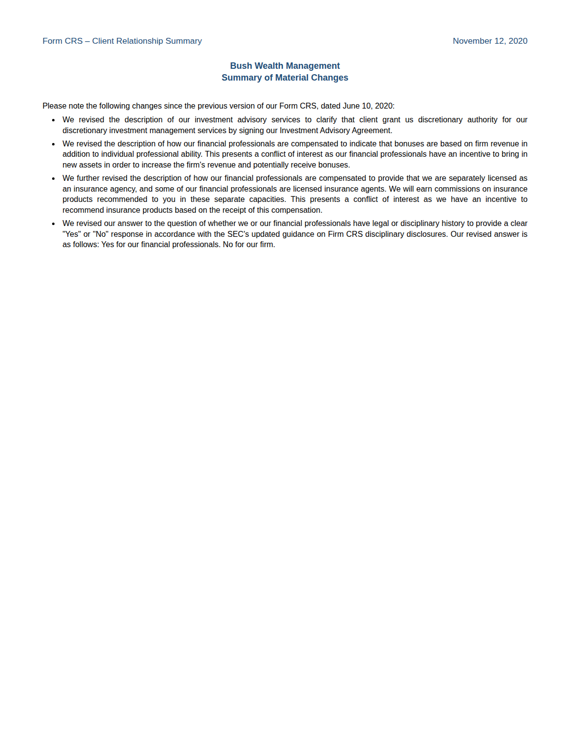Form CRS – Client Relationship Summary
November 12, 2020
Bush Wealth Management
Summary of Material Changes
Please note the following changes since the previous version of our Form CRS, dated June 10, 2020:
We revised the description of our investment advisory services to clarify that client grant us discretionary authority for our discretionary investment management services by signing our Investment Advisory Agreement.
We revised the description of how our financial professionals are compensated to indicate that bonuses are based on firm revenue in addition to individual professional ability. This presents a conflict of interest as our financial professionals have an incentive to bring in new assets in order to increase the firm's revenue and potentially receive bonuses.
We further revised the description of how our financial professionals are compensated to provide that we are separately licensed as an insurance agency, and some of our financial professionals are licensed insurance agents. We will earn commissions on insurance products recommended to you in these separate capacities. This presents a conflict of interest as we have an incentive to recommend insurance products based on the receipt of this compensation.
We revised our answer to the question of whether we or our financial professionals have legal or disciplinary history to provide a clear "Yes" or "No" response in accordance with the SEC's updated guidance on Firm CRS disciplinary disclosures. Our revised answer is as follows: Yes for our financial professionals. No for our firm.